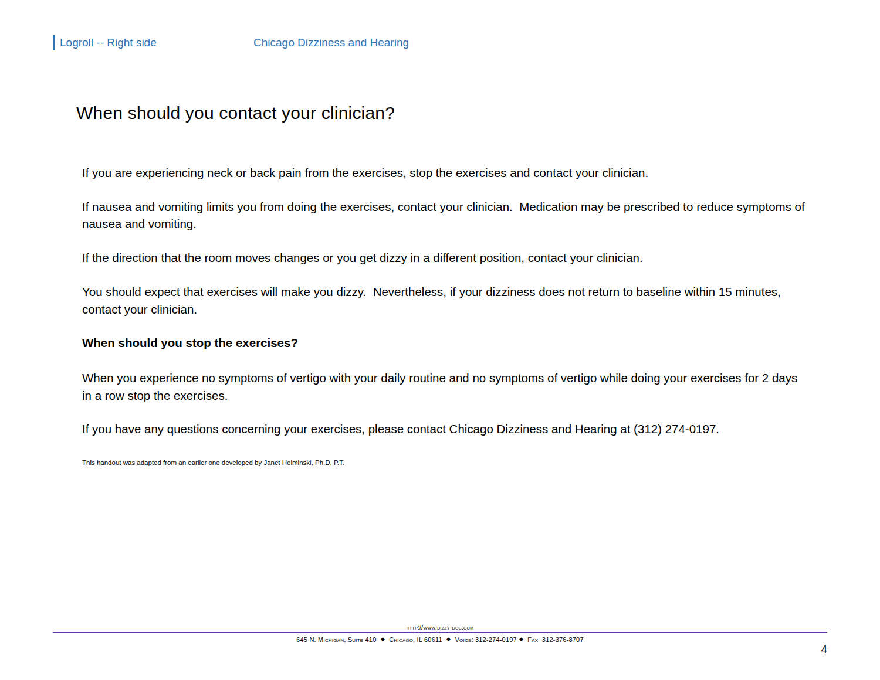Logroll -- Right side
Chicago Dizziness and Hearing
When should you contact your clinician?
If you are experiencing neck or back pain from the exercises, stop the exercises and contact your clinician.
If nausea and vomiting limits you from doing the exercises, contact your clinician. Medication may be prescribed to reduce symptoms of nausea and vomiting.
If the direction that the room moves changes or you get dizzy in a different position, contact your clinician.
You should expect that exercises will make you dizzy. Nevertheless, if your dizziness does not return to baseline within 15 minutes, contact your clinician.
When should you stop the exercises?
When you experience no symptoms of vertigo with your daily routine and no symptoms of vertigo while doing your exercises for 2 days in a row stop the exercises.
If you have any questions concerning your exercises, please contact Chicago Dizziness and Hearing at (312) 274-0197.
This handout was adapted from an earlier one developed by Janet Helminski, Ph.D, P.T.
HTTP://WWW.DIZZY-DOC.COM
645 N. Michigan, Suite 410 ◆ Chicago, IL 60611 ◆ Voice: 312-274-0197◆ Fax 312-376-8707
4